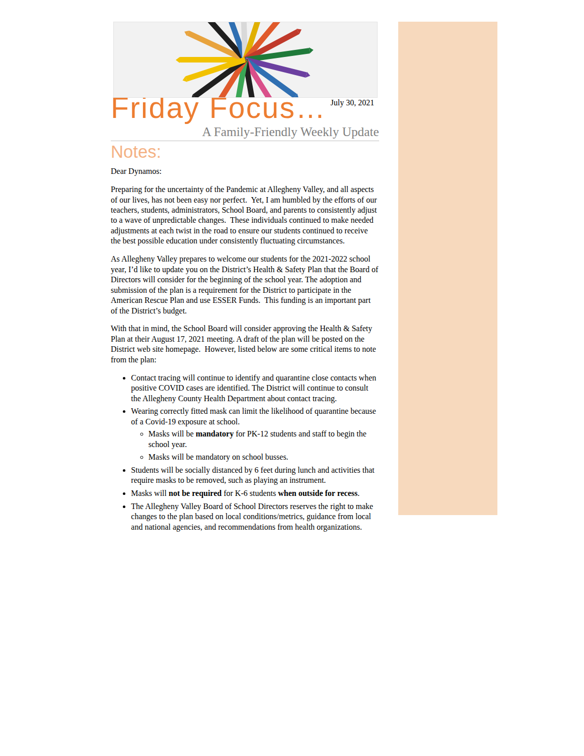July 30, 2021
Friday Focus…
A Family-Friendly Weekly Update
Notes:
Dear Dynamos:
Preparing for the uncertainty of the Pandemic at Allegheny Valley, and all aspects of our lives, has not been easy nor perfect. Yet, I am humbled by the efforts of our teachers, students, administrators, School Board, and parents to consistently adjust to a wave of unpredictable changes. These individuals continued to make needed adjustments at each twist in the road to ensure our students continued to receive the best possible education under consistently fluctuating circumstances.
As Allegheny Valley prepares to welcome our students for the 2021-2022 school year, I’d like to update you on the District’s Health & Safety Plan that the Board of Directors will consider for the beginning of the school year. The adoption and submission of the plan is a requirement for the District to participate in the American Rescue Plan and use ESSER Funds. This funding is an important part of the District’s budget.
With that in mind, the School Board will consider approving the Health & Safety Plan at their August 17, 2021 meeting. A draft of the plan will be posted on the District web site homepage. However, listed below are some critical items to note from the plan:
Contact tracing will continue to identify and quarantine close contacts when positive COVID cases are identified. The District will continue to consult the Allegheny County Health Department about contact tracing.
Wearing correctly fitted mask can limit the likelihood of quarantine because of a Covid-19 exposure at school.
Masks will be mandatory for PK-12 students and staff to begin the school year.
Masks will be mandatory on school busses.
Students will be socially distanced by 6 feet during lunch and activities that require masks to be removed, such as playing an instrument.
Masks will not be required for K-6 students when outside for recess.
The Allegheny Valley Board of School Directors reserves the right to make changes to the plan based on local conditions/metrics, guidance from local and national agencies, and recommendations from health organizations.